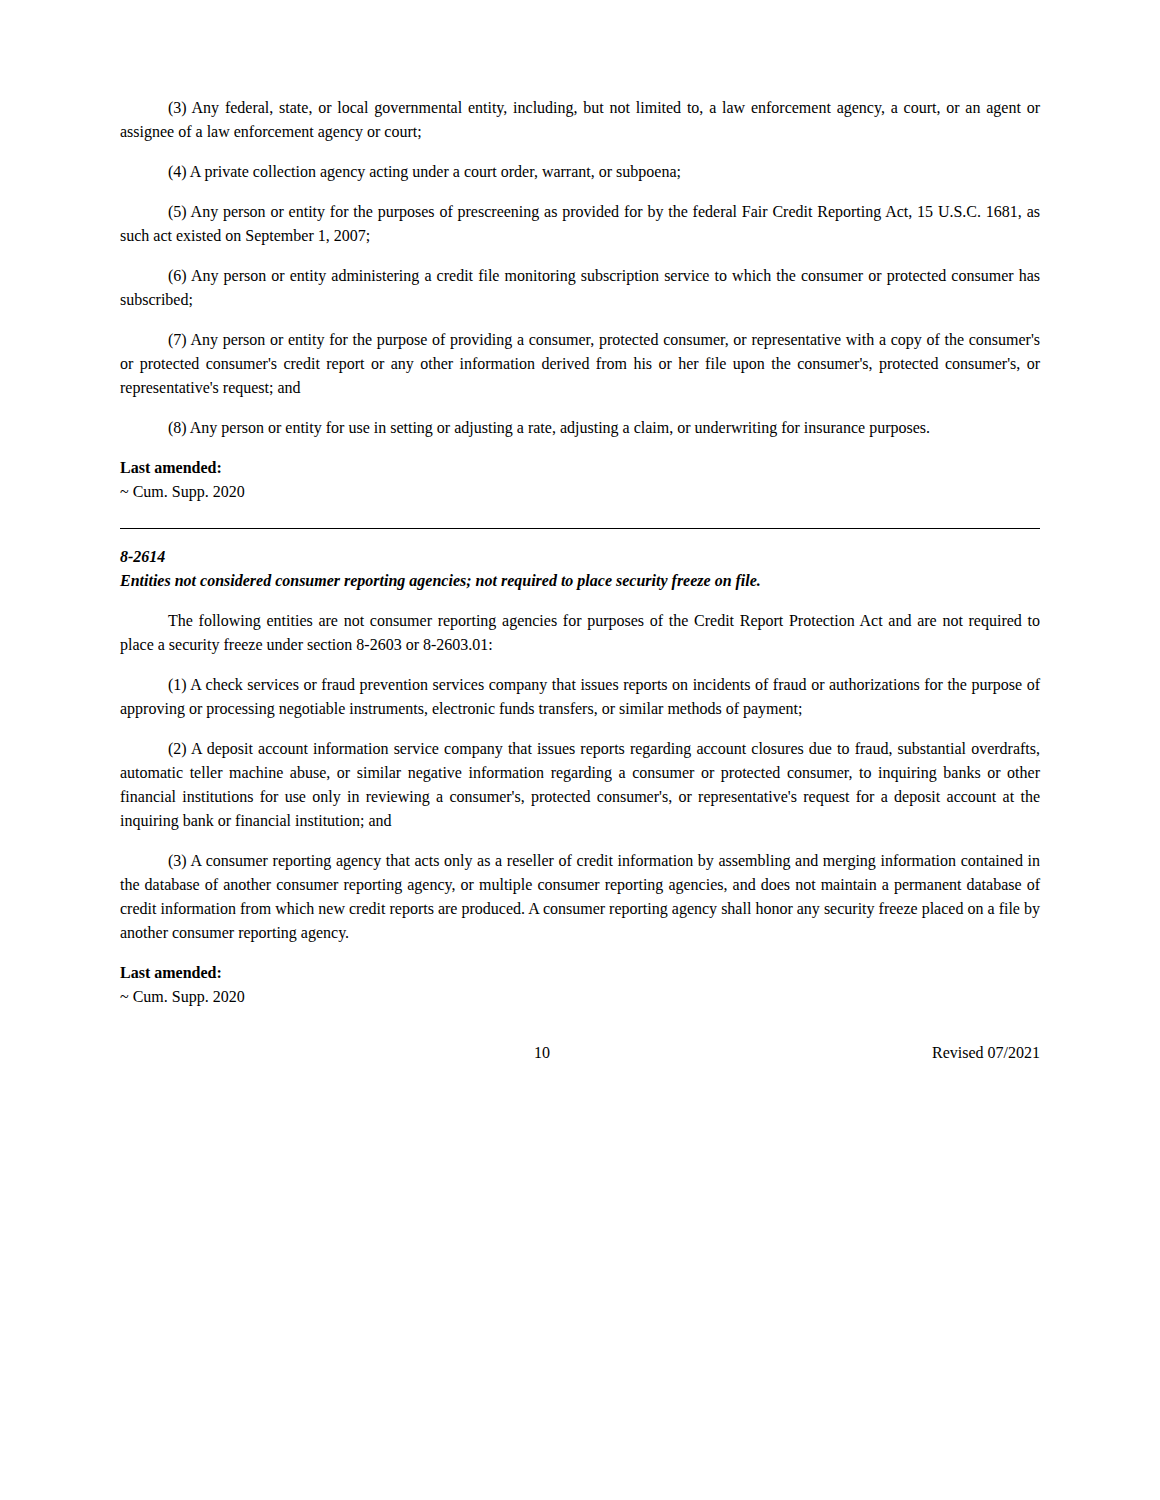(3) Any federal, state, or local governmental entity, including, but not limited to, a law enforcement agency, a court, or an agent or assignee of a law enforcement agency or court;
(4) A private collection agency acting under a court order, warrant, or subpoena;
(5) Any person or entity for the purposes of prescreening as provided for by the federal Fair Credit Reporting Act, 15 U.S.C. 1681, as such act existed on September 1, 2007;
(6) Any person or entity administering a credit file monitoring subscription service to which the consumer or protected consumer has subscribed;
(7) Any person or entity for the purpose of providing a consumer, protected consumer, or representative with a copy of the consumer's or protected consumer's credit report or any other information derived from his or her file upon the consumer's, protected consumer's, or representative's request; and
(8) Any person or entity for use in setting or adjusting a rate, adjusting a claim, or underwriting for insurance purposes.
Last amended:
~ Cum. Supp. 2020
8-2614
Entities not considered consumer reporting agencies; not required to place security freeze on file.
The following entities are not consumer reporting agencies for purposes of the Credit Report Protection Act and are not required to place a security freeze under section 8-2603 or 8-2603.01:
(1) A check services or fraud prevention services company that issues reports on incidents of fraud or authorizations for the purpose of approving or processing negotiable instruments, electronic funds transfers, or similar methods of payment;
(2) A deposit account information service company that issues reports regarding account closures due to fraud, substantial overdrafts, automatic teller machine abuse, or similar negative information regarding a consumer or protected consumer, to inquiring banks or other financial institutions for use only in reviewing a consumer's, protected consumer's, or representative's request for a deposit account at the inquiring bank or financial institution; and
(3) A consumer reporting agency that acts only as a reseller of credit information by assembling and merging information contained in the database of another consumer reporting agency, or multiple consumer reporting agencies, and does not maintain a permanent database of credit information from which new credit reports are produced. A consumer reporting agency shall honor any security freeze placed on a file by another consumer reporting agency.
Last amended:
~ Cum. Supp. 2020
10 Revised 07/2021